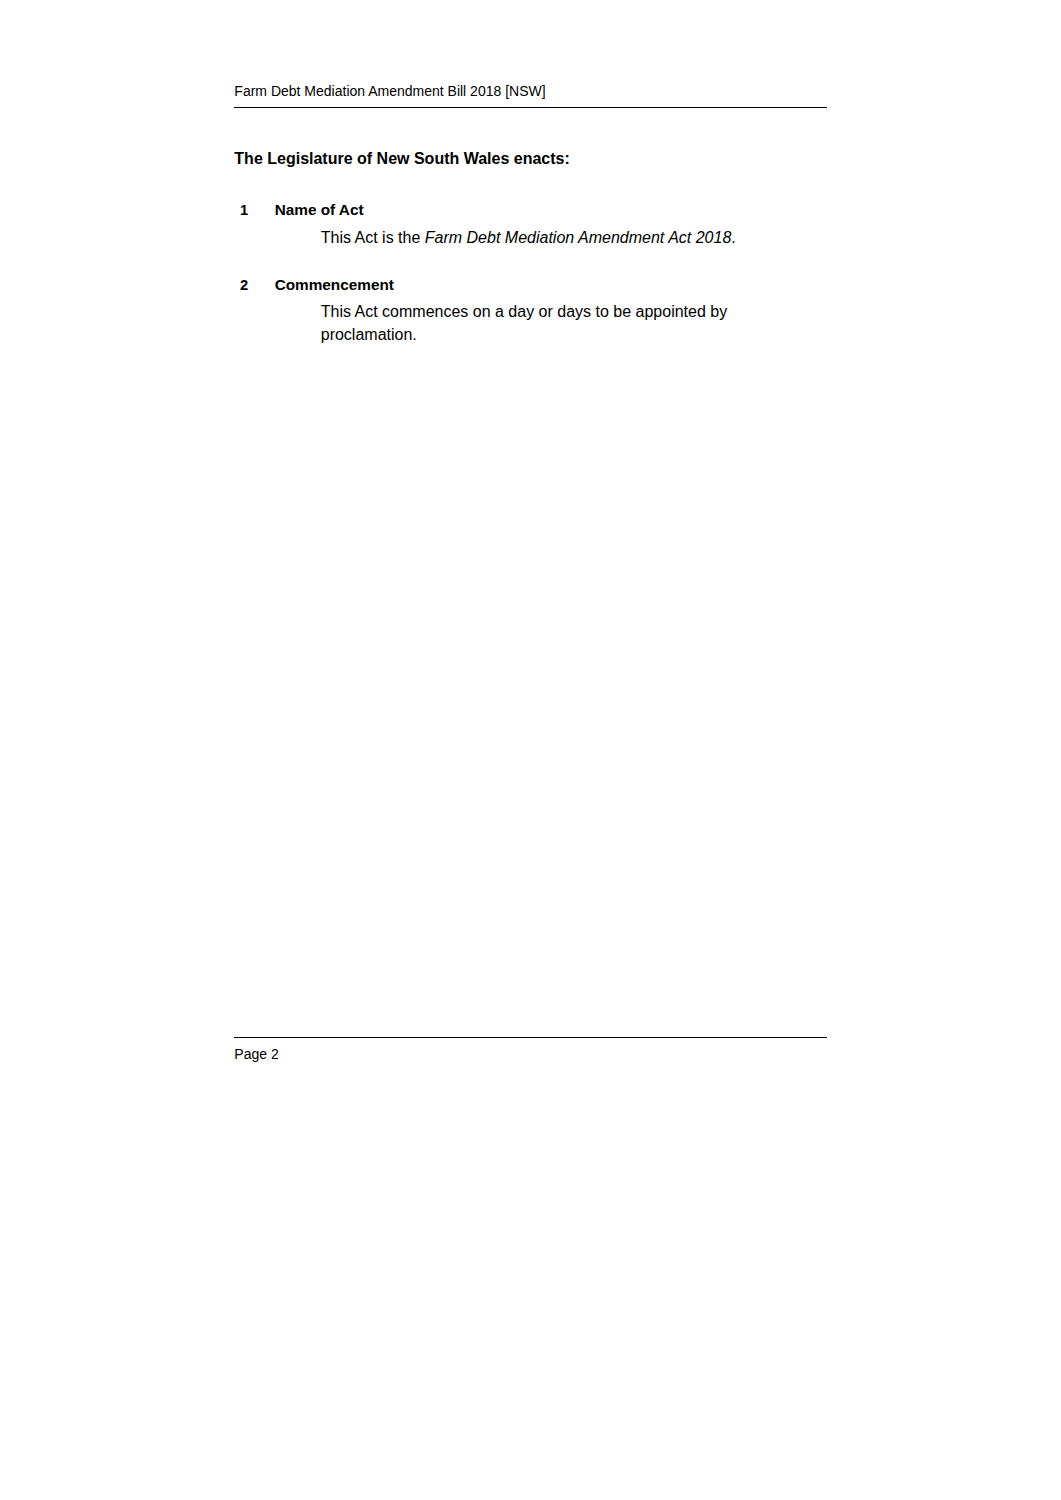Farm Debt Mediation Amendment Bill 2018 [NSW]
The Legislature of New South Wales enacts:
1
Name of Act
This Act is the Farm Debt Mediation Amendment Act 2018.
2
Commencement
This Act commences on a day or days to be appointed by proclamation.
Page 2